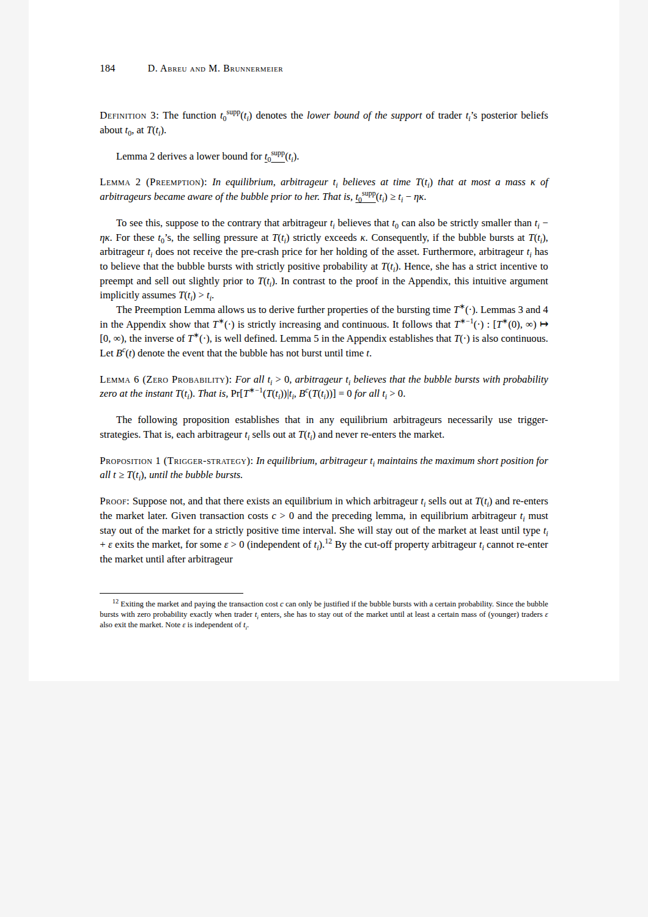184 D. Abreu and M. Brunnermeier
Definition 3: The function t0supp(ti) denotes the lower bound of the support of trader ti’s posterior beliefs about t0, at T(ti).
Lemma 2 derives a lower bound for t0supp(ti).
Lemma 2 (Preemption): In equilibrium, arbitrageur ti believes at time T(ti) that at most a mass κ of arbitrageurs became aware of the bubble prior to her. That is, t0supp(ti) ≥ ti − ηκ.
To see this, suppose to the contrary that arbitrageur ti believes that t0 can also be strictly smaller than ti − ηκ. For these t0’s, the selling pressure at T(ti) strictly exceeds κ. Consequently, if the bubble bursts at T(ti), arbitrageur ti does not receive the pre-crash price for her holding of the asset. Furthermore, arbitrageur ti has to believe that the bubble bursts with strictly positive probability at T(ti). Hence, she has a strict incentive to preempt and sell out slightly prior to T(ti). In contrast to the proof in the Appendix, this intuitive argument implicitly assumes T(ti) > ti.
The Preemption Lemma allows us to derive further properties of the bursting time T∗(·). Lemmas 3 and 4 in the Appendix show that T∗(·) is strictly increasing and continuous. It follows that T∗−1(·) : [T∗(0), ∞) ↦ [0, ∞), the inverse of T∗(·), is well defined. Lemma 5 in the Appendix establishes that T(·) is also continuous. Let Bc(t) denote the event that the bubble has not burst until time t.
Lemma 6 (Zero Probability): For all ti > 0, arbitrageur ti believes that the bubble bursts with probability zero at the instant T(ti). That is, Pr[T∗−1(T(ti))|ti, Bc(T(ti))] = 0 for all ti > 0.
The following proposition establishes that in any equilibrium arbitrageurs necessarily use trigger-strategies. That is, each arbitrageur ti sells out at T(ti) and never re-enters the market.
Proposition 1 (Trigger-strategy): In equilibrium, arbitrageur ti maintains the maximum short position for all t ≥ T(ti), until the bubble bursts.
Proof: Suppose not, and that there exists an equilibrium in which arbitrageur ti sells out at T(ti) and re-enters the market later. Given transaction costs c > 0 and the preceding lemma, in equilibrium arbitrageur ti must stay out of the market for a strictly positive time interval. She will stay out of the market at least until type ti + ε exits the market, for some ε > 0 (independent of ti).12 By the cut-off property arbitrageur ti cannot re-enter the market until after arbitrageur
12 Exiting the market and paying the transaction cost c can only be justified if the bubble bursts with a certain probability. Since the bubble bursts with zero probability exactly when trader ti enters, she has to stay out of the market until at least a certain mass of (younger) traders ε also exit the market. Note ε is independent of ti.